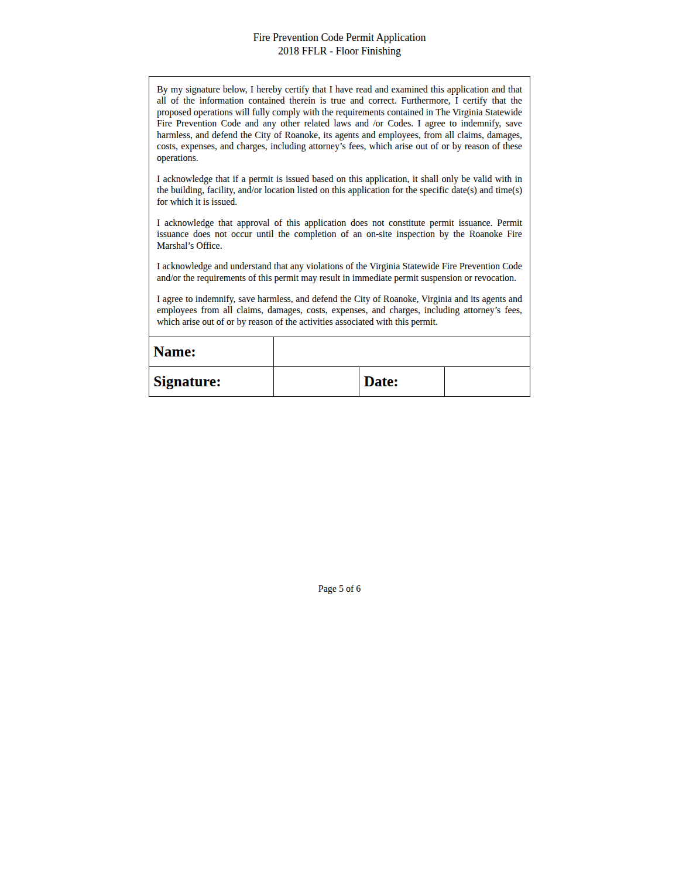Fire Prevention Code Permit Application
2018 FFLR - Floor Finishing
By my signature below, I hereby certify that I have read and examined this application and that all of the information contained therein is true and correct. Furthermore, I certify that the proposed operations will fully comply with the requirements contained in The Virginia Statewide Fire Prevention Code and any other related laws and /or Codes. I agree to indemnify, save harmless, and defend the City of Roanoke, its agents and employees, from all claims, damages, costs, expenses, and charges, including attorney’s fees, which arise out of or by reason of these operations.
I acknowledge that if a permit is issued based on this application, it shall only be valid with in the building, facility, and/or location listed on this application for the specific date(s) and time(s) for which it is issued.
I acknowledge that approval of this application does not constitute permit issuance. Permit issuance does not occur until the completion of an on-site inspection by the Roanoke Fire Marshal’s Office.
I acknowledge and understand that any violations of the Virginia Statewide Fire Prevention Code and/or the requirements of this permit may result in immediate permit suspension or revocation.
I agree to indemnify, save harmless, and defend the City of Roanoke, Virginia and its agents and employees from all claims, damages, costs, expenses, and charges, including attorney’s fees, which arise out of or by reason of the activities associated with this permit.
| Name: | |
| Signature: | | Date: | |
Page 5 of 6